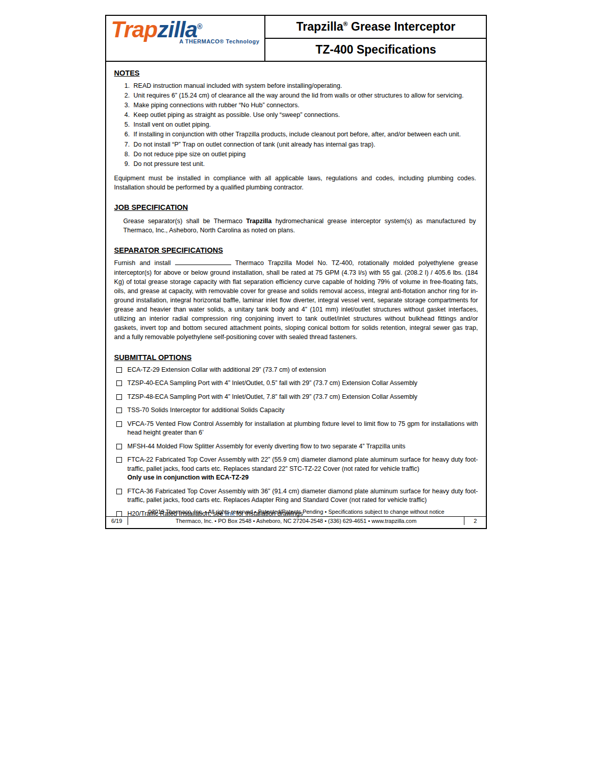Trap zilla®
A THERMACO® Technology
Trapzilla® Grease Interceptor
TZ-400 Specifications
NOTES
READ instruction manual included with system before installing/operating.
Unit requires 6” (15.24 cm) of clearance all the way around the lid from walls or other structures to allow for servicing.
Make piping connections with rubber “No Hub” connectors.
Keep outlet piping as straight as possible. Use only “sweep” connections.
Install vent on outlet piping.
If installing in conjunction with other Trapzilla products, include cleanout port before, after, and/or between each unit.
Do not install “P” Trap on outlet connection of tank (unit already has internal gas trap).
Do not reduce pipe size on outlet piping
Do not pressure test unit.
Equipment must be installed in compliance with all applicable laws, regulations and codes, including plumbing codes. Installation should be performed by a qualified plumbing contractor.
JOB SPECIFICATION
Grease separator(s) shall be Thermaco Trapzilla hydromechanical grease interceptor system(s) as manufactured by Thermaco, Inc., Asheboro, North Carolina as noted on plans.
SEPARATOR SPECIFICATIONS
Furnish and install Thermaco Trapzilla Model No. TZ-400, rotationally molded polyethylene grease interceptor(s) for above or below ground installation, shall be rated at 75 GPM (4.73 l/s) with 55 gal. (208.2 l) / 405.6 lbs. (184 Kg) of total grease storage capacity with flat separation efficiency curve capable of holding 79% of volume in free-floating fats, oils, and grease at capacity, with removable cover for grease and solids removal access, integral anti-flotation anchor ring for in-ground installation, integral horizontal baffle, laminar inlet flow diverter, integral vessel vent, separate storage compartments for grease and heavier than water solids, a unitary tank body and 4” (101 mm) inlet/outlet structures without gasket interfaces, utilizing an interior radial compression ring conjoining invert to tank outlet/inlet structures without bulkhead fittings and/or gaskets, invert top and bottom secured attachment points, sloping conical bottom for solids retention, integral sewer gas trap, and a fully removable polyethylene self-positioning cover with sealed thread fasteners.
SUBMITTAL OPTIONS
ECA-TZ-29 Extension Collar with additional 29” (73.7 cm) of extension
TZSP-40-ECA Sampling Port with 4” Inlet/Outlet, 0.5” fall with 29” (73.7 cm) Extension Collar Assembly
TZSP-48-ECA Sampling Port with 4” Inlet/Outlet, 7.8” fall with 29” (73.7 cm) Extension Collar Assembly
TSS-70 Solids Interceptor for additional Solids Capacity
VFCA-75 Vented Flow Control Assembly for installation at plumbing fixture level to limit flow to 75 gpm for installations with head height greater than 6’
MFSH-44 Molded Flow Splitter Assembly for evenly diverting flow to two separate 4” Trapzilla units
FTCA-22 Fabricated Top Cover Assembly with 22” (55.9 cm) diameter diamond plate aluminum surface for heavy duty foot-traffic, pallet jacks, food carts etc. Replaces standard 22” STC-TZ-22 Cover (not rated for vehicle traffic)
Only use in conjunction with ECA-TZ-29
FTCA-36 Fabricated Top Cover Assembly with 36” (91.4 cm) diameter diamond plate aluminum surface for heavy duty foot-traffic, pallet jacks, food carts etc. Replaces Adapter Ring and Standard Cover (not rated for vehicle traffic)
H20/Traffic Rated Installation, see link for installation drawings
©2019 Thermaco, Inc. • All rights reserved • Patented/Patents Pending • Specifications subject to change without notice
6/19
Thermaco, Inc. • PO Box 2548 • Asheboro, NC 27204-2548 • (336) 629-4651 • www.trapzilla.com
2